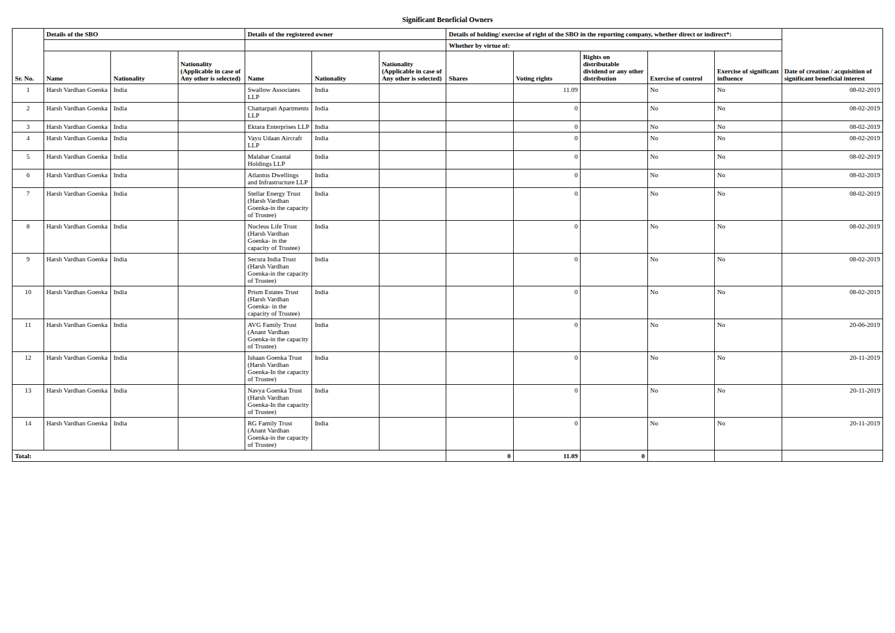Significant Beneficial Owners
| Sr. No. | Details of the SBO | Details of the registered owner | Details of holding/ exercise of right of the SBO in the reporting company, whether direct or indirect*: | Date of creation / acquisition of significant beneficial interest |
| --- | --- | --- | --- | --- |
| | | Whether by virtue of: |
| Name | Nationality | Nationality (Applicable in case of Any other is selected) | Name | Nationality | Nationality (Applicable in case of Any other is selected) | Shares | Voting rights | Rights on distributable dividend or any other distribution | Exercise of control | Exercise of significant influence |
| 1 | Harsh Vardhan Goenka | India | | Swallow Associates LLP | India | | | 11.09 | | No | No | 08-02-2019 |
| 2 | Harsh Vardhan Goenka | India | | Chattarpati Apartments LLP | India | | | 0 | | No | No | 08-02-2019 |
| 3 | Harsh Vardhan Goenka | India | | Ektara Enterprises LLP | India | | | 0 | | No | No | 08-02-2019 |
| 4 | Harsh Vardhan Goenka | India | | Vayu Udaan Aircraft LLP | India | | | 0 | | No | No | 08-02-2019 |
| 5 | Harsh Vardhan Goenka | India | | Malabar Coastal Holdings LLP | India | | | 0 | | No | No | 08-02-2019 |
| 6 | Harsh Vardhan Goenka | India | | Atlantus Dwellings and Infrastructure LLP | India | | | 0 | | No | No | 08-02-2019 |
| 7 | Harsh Vardhan Goenka | India | | Stellar Energy Trust (Harsh Vardhan Goenka-in the capacity of Trustee) | India | | | 0 | | No | No | 08-02-2019 |
| 8 | Harsh Vardhan Goenka | India | | Nucleus Life Trust (Harsh Vardhan Goenka- in the capacity of Trustee) | India | | | 0 | | No | No | 08-02-2019 |
| 9 | Harsh Vardhan Goenka | India | | Secura India Trust (Harsh Vardhan Goenka-in the capacity of Trustee) | India | | | 0 | | No | No | 08-02-2019 |
| 10 | Harsh Vardhan Goenka | India | | Prism Estates Trust (Harsh Vardhan Goenka- in the capacity of Trustee) | India | | | 0 | | No | No | 08-02-2019 |
| 11 | Harsh Vardhan Goenka | India | | AVG Family Trust (Anant Vardhan Goenka-in the capacity of Trustee) | India | | | 0 | | No | No | 20-06-2019 |
| 12 | Harsh Vardhan Goenka | India | | Ishaan Goenka Trust (Harsh Vardhan Goenka-In the capacity of Trustee) | India | | | 0 | | No | No | 20-11-2019 |
| 13 | Harsh Vardhan Goenka | India | | Navya Goenka Trust (Harsh Vardhan Goenka-In the capacity of Trustee) | India | | | 0 | | No | No | 20-11-2019 |
| 14 | Harsh Vardhan Goenka | India | | RG Family Trust (Anant Vardhan Goenka-in the capacity of Trustee) | India | | | 0 | | No | No | 20-11-2019 |
| Total: | 0 | 11.09 | 0 | | | |